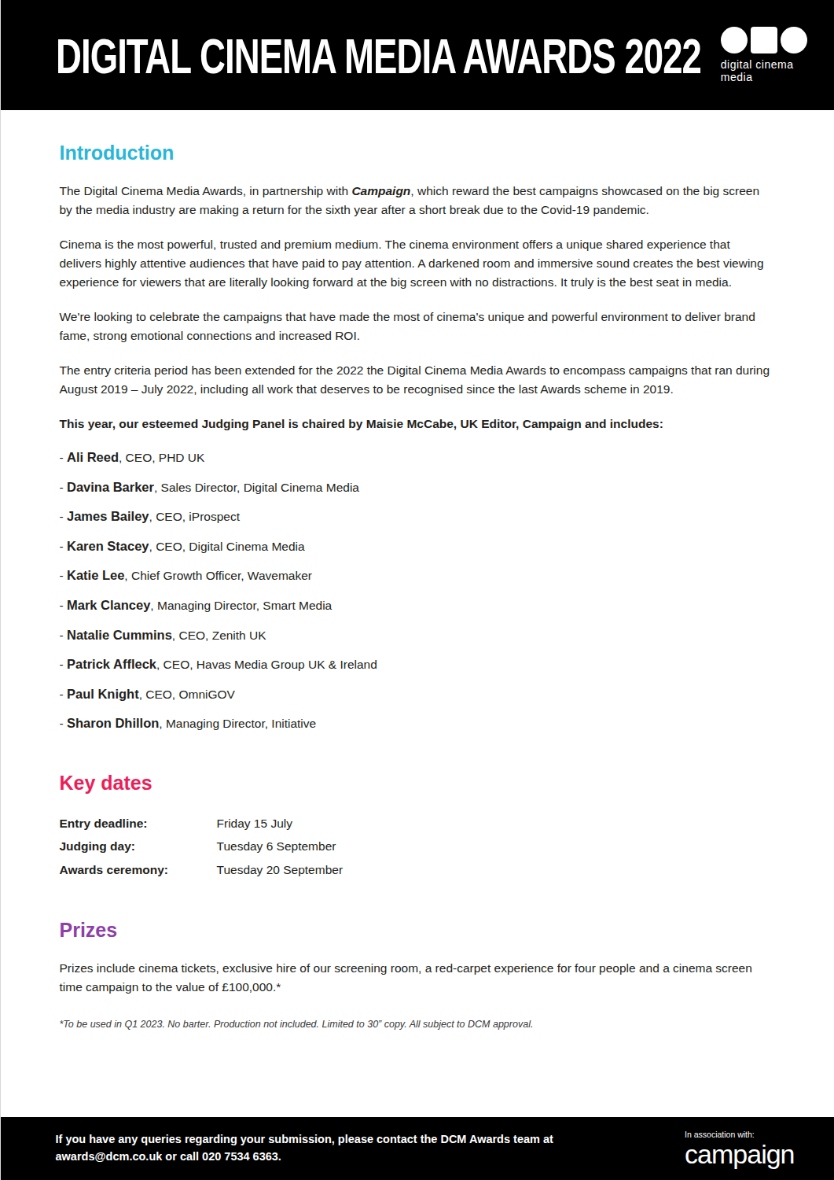DIGITAL CINEMA MEDIA AWARDS 2022
digital cinema media
Introduction
The Digital Cinema Media Awards, in partnership with Campaign, which reward the best campaigns showcased on the big screen by the media industry are making a return for the sixth year after a short break due to the Covid-19 pandemic.
Cinema is the most powerful, trusted and premium medium. The cinema environment offers a unique shared experience that delivers highly attentive audiences that have paid to pay attention. A darkened room and immersive sound creates the best viewing experience for viewers that are literally looking forward at the big screen with no distractions. It truly is the best seat in media.
We're looking to celebrate the campaigns that have made the most of cinema's unique and powerful environment to deliver brand fame, strong emotional connections and increased ROI.
The entry criteria period has been extended for the 2022 the Digital Cinema Media Awards to encompass campaigns that ran during August 2019 – July 2022, including all work that deserves to be recognised since the last Awards scheme in 2019.
This year, our esteemed Judging Panel is chaired by Maisie McCabe, UK Editor, Campaign and includes:
Ali Reed, CEO, PHD UK
Davina Barker, Sales Director, Digital Cinema Media
James Bailey, CEO, iProspect
Karen Stacey, CEO, Digital Cinema Media
Katie Lee, Chief Growth Officer, Wavemaker
Mark Clancey, Managing Director, Smart Media
Natalie Cummins, CEO, Zenith UK
Patrick Affleck, CEO, Havas Media Group UK & Ireland
Paul Knight, CEO, OmniGOV
Sharon Dhillon, Managing Director, Initiative
Key dates
| Entry deadline: | Friday 15 July |
| Judging day: | Tuesday 6 September |
| Awards ceremony: | Tuesday 20 September |
Prizes
Prizes include cinema tickets, exclusive hire of our screening room, a red-carpet experience for four people and a cinema screen time campaign to the value of £100,000.*
*To be used in Q1 2023. No barter. Production not included. Limited to 30” copy. All subject to DCM approval.
If you have any queries regarding your submission, please contact the DCM Awards team at
awards@dcm.co.uk or call 020 7534 6363.
In association with: campaign